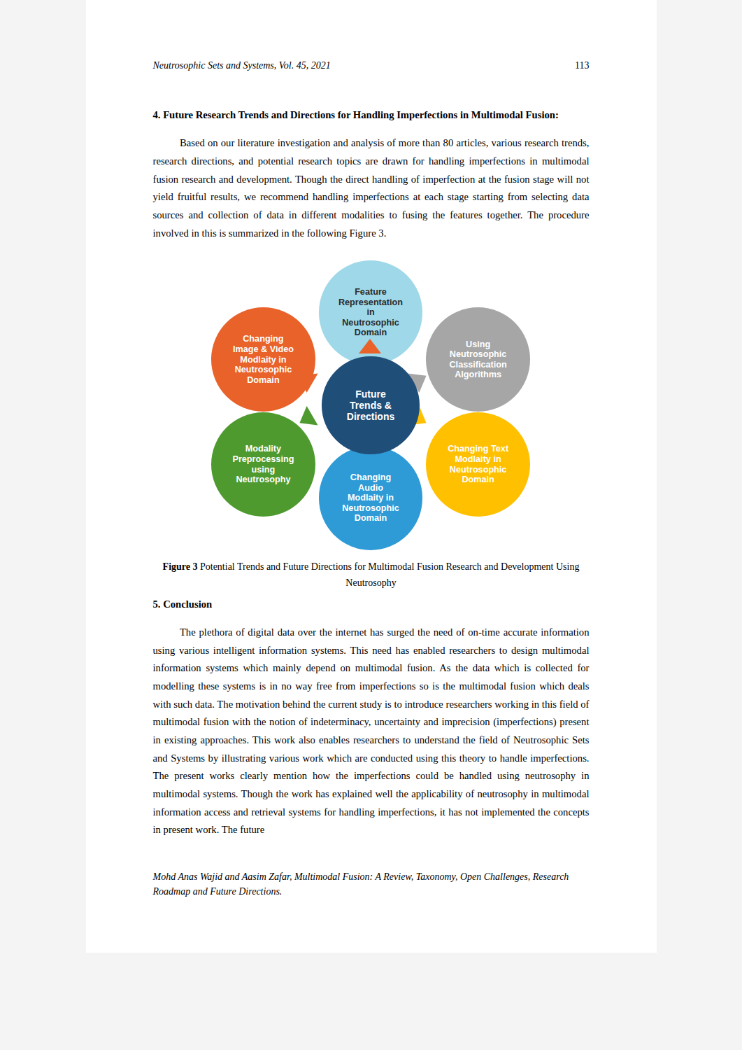Neutrosophic Sets and Systems, Vol. 45, 2021 113
4. Future Research Trends and Directions for Handling Imperfections in Multimodal Fusion:
Based on our literature investigation and analysis of more than 80 articles, various research trends, research directions, and potential research topics are drawn for handling imperfections in multimodal fusion research and development. Though the direct handling of imperfection at the fusion stage will not yield fruitful results, we recommend handling imperfections at each stage starting from selecting data sources and collection of data in different modalities to fusing the features together. The procedure involved in this is summarized in the following Figure 3.
Feature
Representation
in
Neutrosophic
Domain
Using
Neutrosophic
Classification
Algorithms
Changing Text
Modlaity in
Neutrosophic
Domain
Changing
Audio
Modlaity in
Neutrosophic
Domain
Modality
Preprocessing
using
Neutrosophy
Changing
Image & Video
Modlaity in
Neutrosophic
Domain
Future
Trends &
Directions
Figure 3 Potential Trends and Future Directions for Multimodal Fusion Research and Development Using Neutrosophy
5. Conclusion
The plethora of digital data over the internet has surged the need of on-time accurate information using various intelligent information systems. This need has enabled researchers to design multimodal information systems which mainly depend on multimodal fusion. As the data which is collected for modelling these systems is in no way free from imperfections so is the multimodal fusion which deals with such data. The motivation behind the current study is to introduce researchers working in this field of multimodal fusion with the notion of indeterminacy, uncertainty and imprecision (imperfections) present in existing approaches. This work also enables researchers to understand the field of Neutrosophic Sets and Systems by illustrating various work which are conducted using this theory to handle imperfections. The present works clearly mention how the imperfections could be handled using neutrosophy in multimodal systems. Though the work has explained well the applicability of neutrosophy in multimodal information access and retrieval systems for handling imperfections, it has not implemented the concepts in present work. The future
Mohd Anas Wajid and Aasim Zafar, Multimodal Fusion: A Review, Taxonomy, Open Challenges, Research Roadmap and Future Directions.